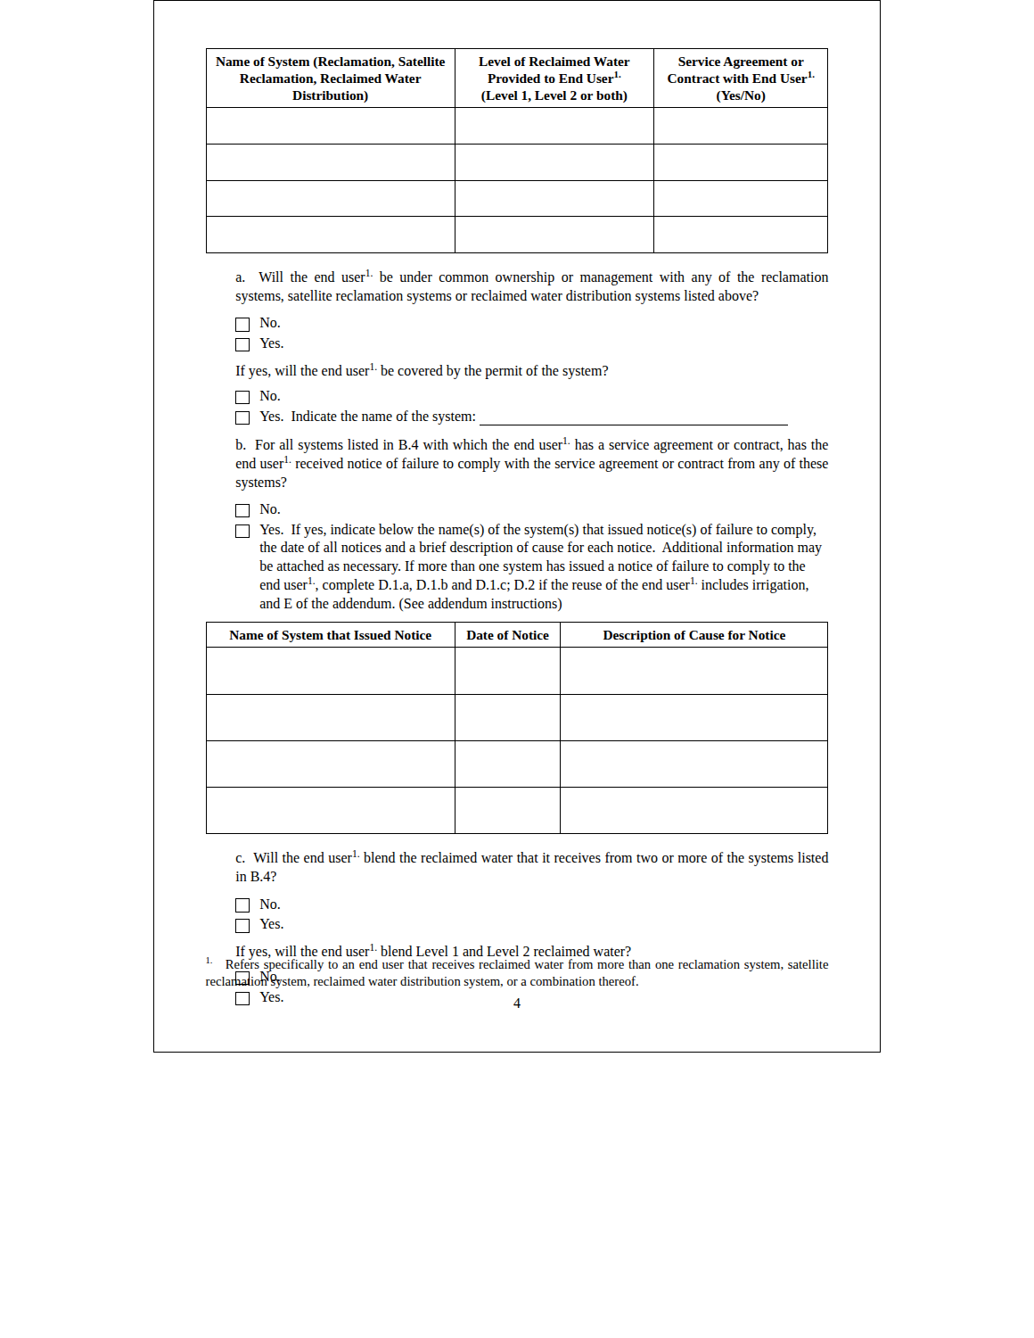| Name of System (Reclamation, Satellite Reclamation, Reclaimed Water Distribution) | Level of Reclaimed Water Provided to End User 1. (Level 1, Level 2 or both) | Service Agreement or Contract with End User 1. (Yes/No) |
| --- | --- | --- |
a. Will the end user1. be under common ownership or management with any of the reclamation systems, satellite reclamation systems or reclaimed water distribution systems listed above?
No.
Yes.
If yes, will the end user1. be covered by the permit of the system?
No.
Yes. Indicate the name of the system:
b. For all systems listed in B.4 with which the end user1. has a service agreement or contract, has the end user1. received notice of failure to comply with the service agreement or contract from any of these systems?
No.
Yes. If yes, indicate below the name(s) of the system(s) that issued notice(s) of failure to comply, the date of all notices and a brief description of cause for each notice. Additional information may be attached as necessary. If more than one system has issued a notice of failure to comply to the end user1., complete D.1.a, D.1.b and D.1.c; D.2 if the reuse of the end user1. includes irrigation, and E of the addendum. (See addendum instructions)
| Name of System that Issued Notice | Date of Notice | Description of Cause for Notice |
| --- | --- | --- |
c. Will the end user1. blend the reclaimed water that it receives from two or more of the systems listed in B.4?
No.
Yes.
If yes, will the end user1. blend Level 1 and Level 2 reclaimed water?
No.
Yes.
1. Refers specifically to an end user that receives reclaimed water from more than one reclamation system, satellite reclamation system, reclaimed water distribution system, or a combination thereof.
4